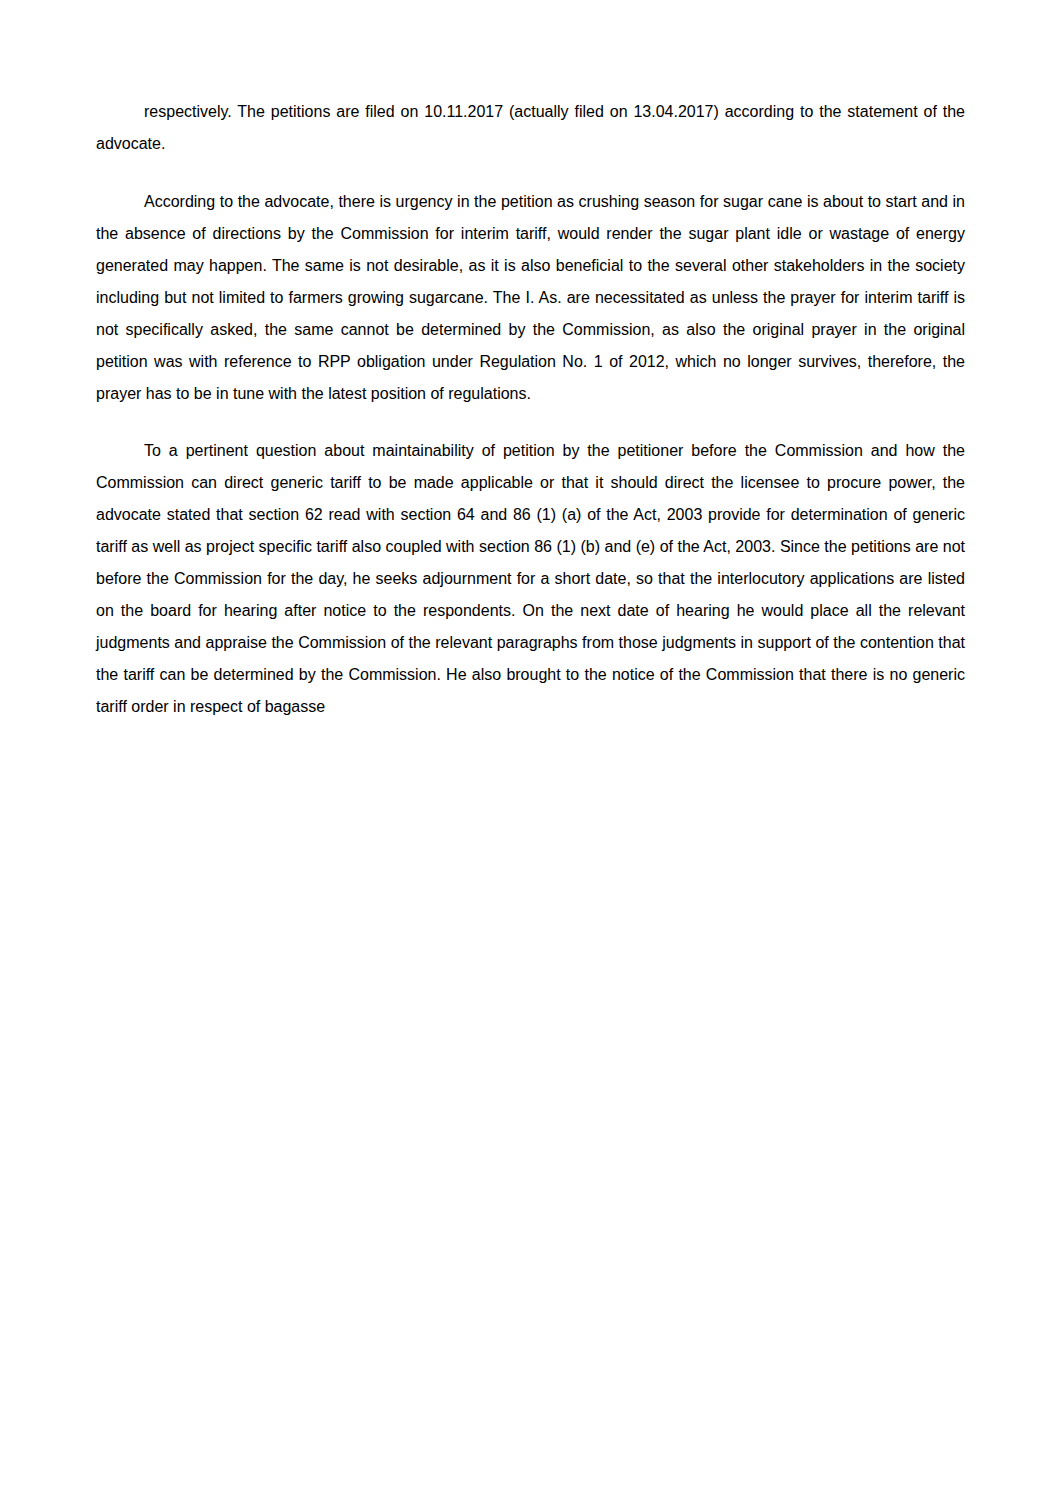respectively. The petitions are filed on 10.11.2017 (actually filed on 13.04.2017) according to the statement of the advocate.
According to the advocate, there is urgency in the petition as crushing season for sugar cane is about to start and in the absence of directions by the Commission for interim tariff, would render the sugar plant idle or wastage of energy generated may happen. The same is not desirable, as it is also beneficial to the several other stakeholders in the society including but not limited to farmers growing sugarcane. The I. As. are necessitated as unless the prayer for interim tariff is not specifically asked, the same cannot be determined by the Commission, as also the original prayer in the original petition was with reference to RPP obligation under Regulation No. 1 of 2012, which no longer survives, therefore, the prayer has to be in tune with the latest position of regulations.
To a pertinent question about maintainability of petition by the petitioner before the Commission and how the Commission can direct generic tariff to be made applicable or that it should direct the licensee to procure power, the advocate stated that section 62 read with section 64 and 86 (1) (a) of the Act, 2003 provide for determination of generic tariff as well as project specific tariff also coupled with section 86 (1) (b) and (e) of the Act, 2003. Since the petitions are not before the Commission for the day, he seeks adjournment for a short date, so that the interlocutory applications are listed on the board for hearing after notice to the respondents. On the next date of hearing he would place all the relevant judgments and appraise the Commission of the relevant paragraphs from those judgments in support of the contention that the tariff can be determined by the Commission. He also brought to the notice of the Commission that there is no generic tariff order in respect of bagasse